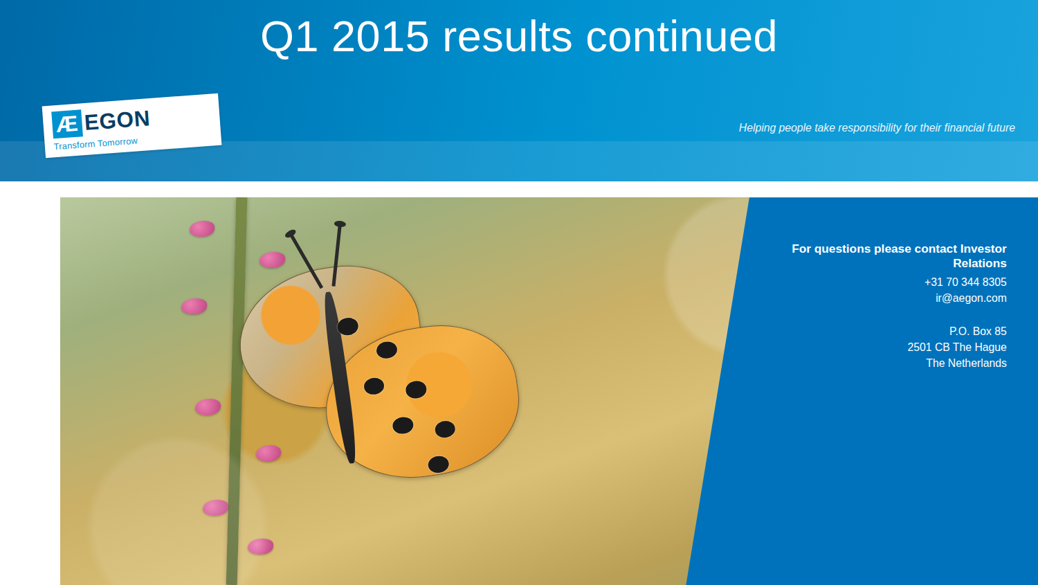Q1 2015 results continued
Helping people take responsibility for their financial future
ÆEGON Transform Tomorrow
For questions please contact Investor Relations
+31 70 344 8305
ir@aegon.com
P.O. Box 85
2501 CB The Hague
The Netherlands